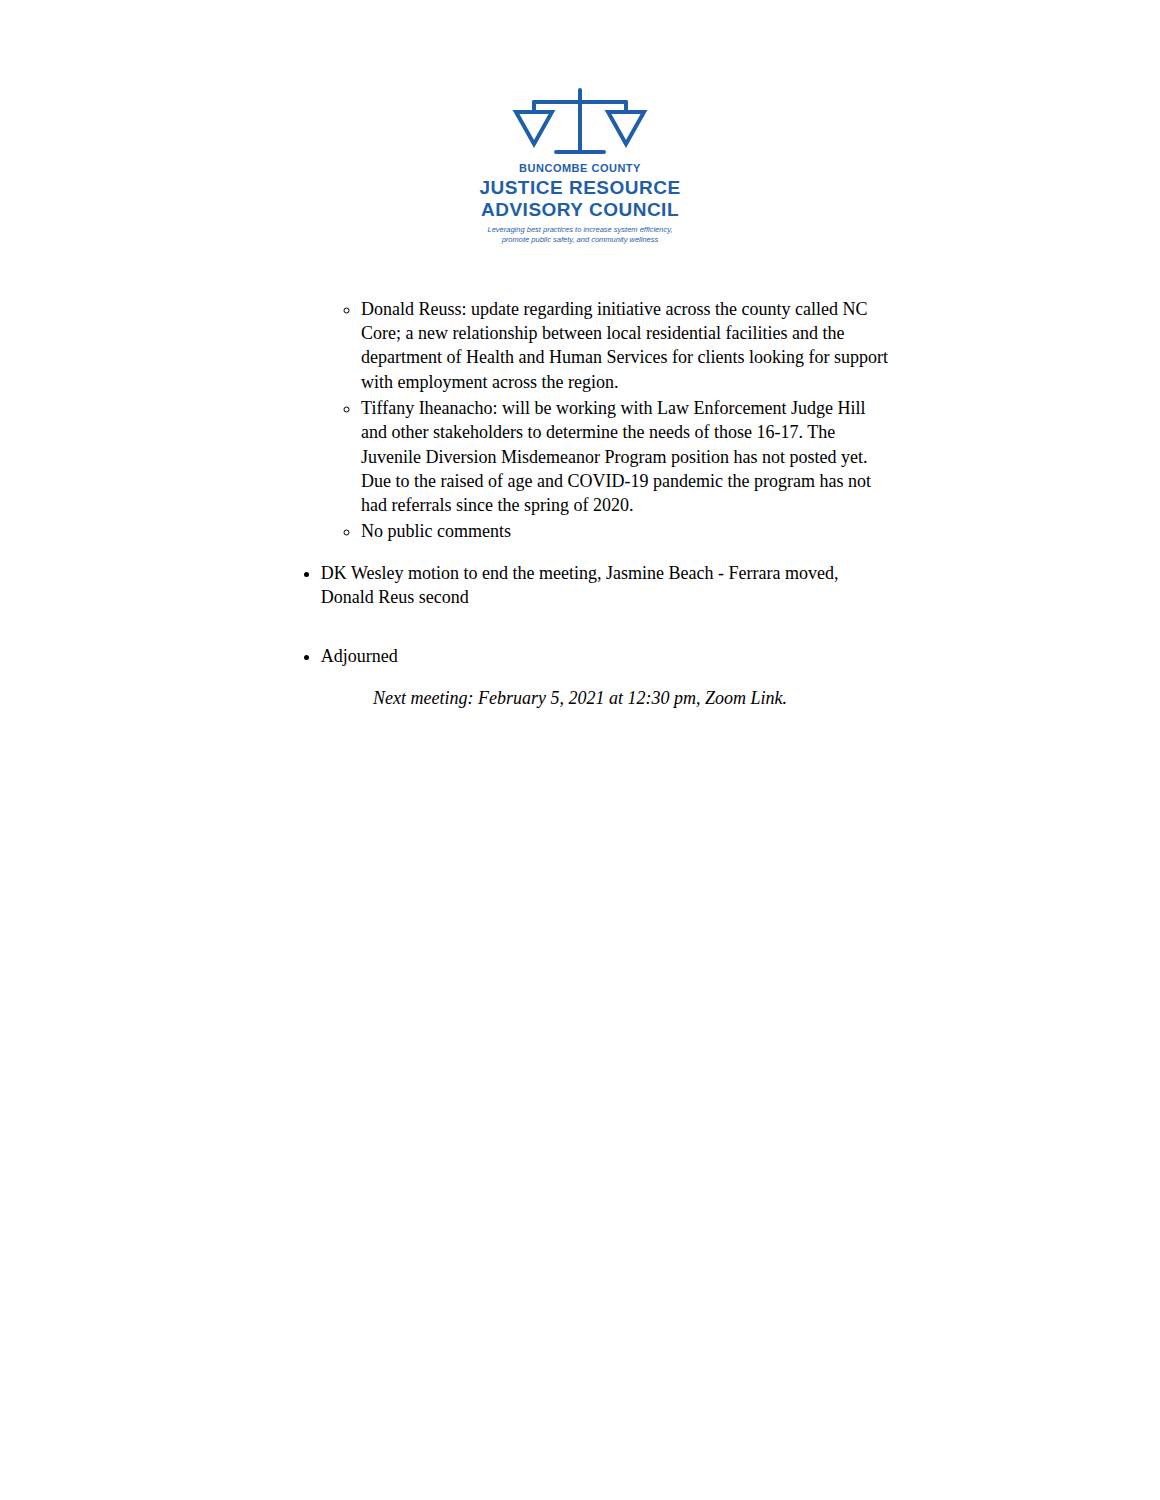Buncombe County Justice Resource Advisory Council BUNCOMBE COUNTY JUSTICE RESOURCE ADVISORY COUNCIL Leveraging best practices to increase system efficiency, promote public safety, and community wellness
Donald Reuss: update regarding initiative across the county called NC Core; a new relationship between local residential facilities and the department of Health and Human Services for clients looking for support with employment across the region.
Tiffany Iheanacho: will be working with Law Enforcement Judge Hill and other stakeholders to determine the needs of those 16-17. The Juvenile Diversion Misdemeanor Program position has not posted yet. Due to the raised of age and COVID-19 pandemic the program has not had referrals since the spring of 2020.
No public comments
DK Wesley motion to end the meeting, Jasmine Beach - Ferrara moved, Donald Reus second
Adjourned
Next meeting: February 5, 2021 at 12:30 pm, Zoom Link.